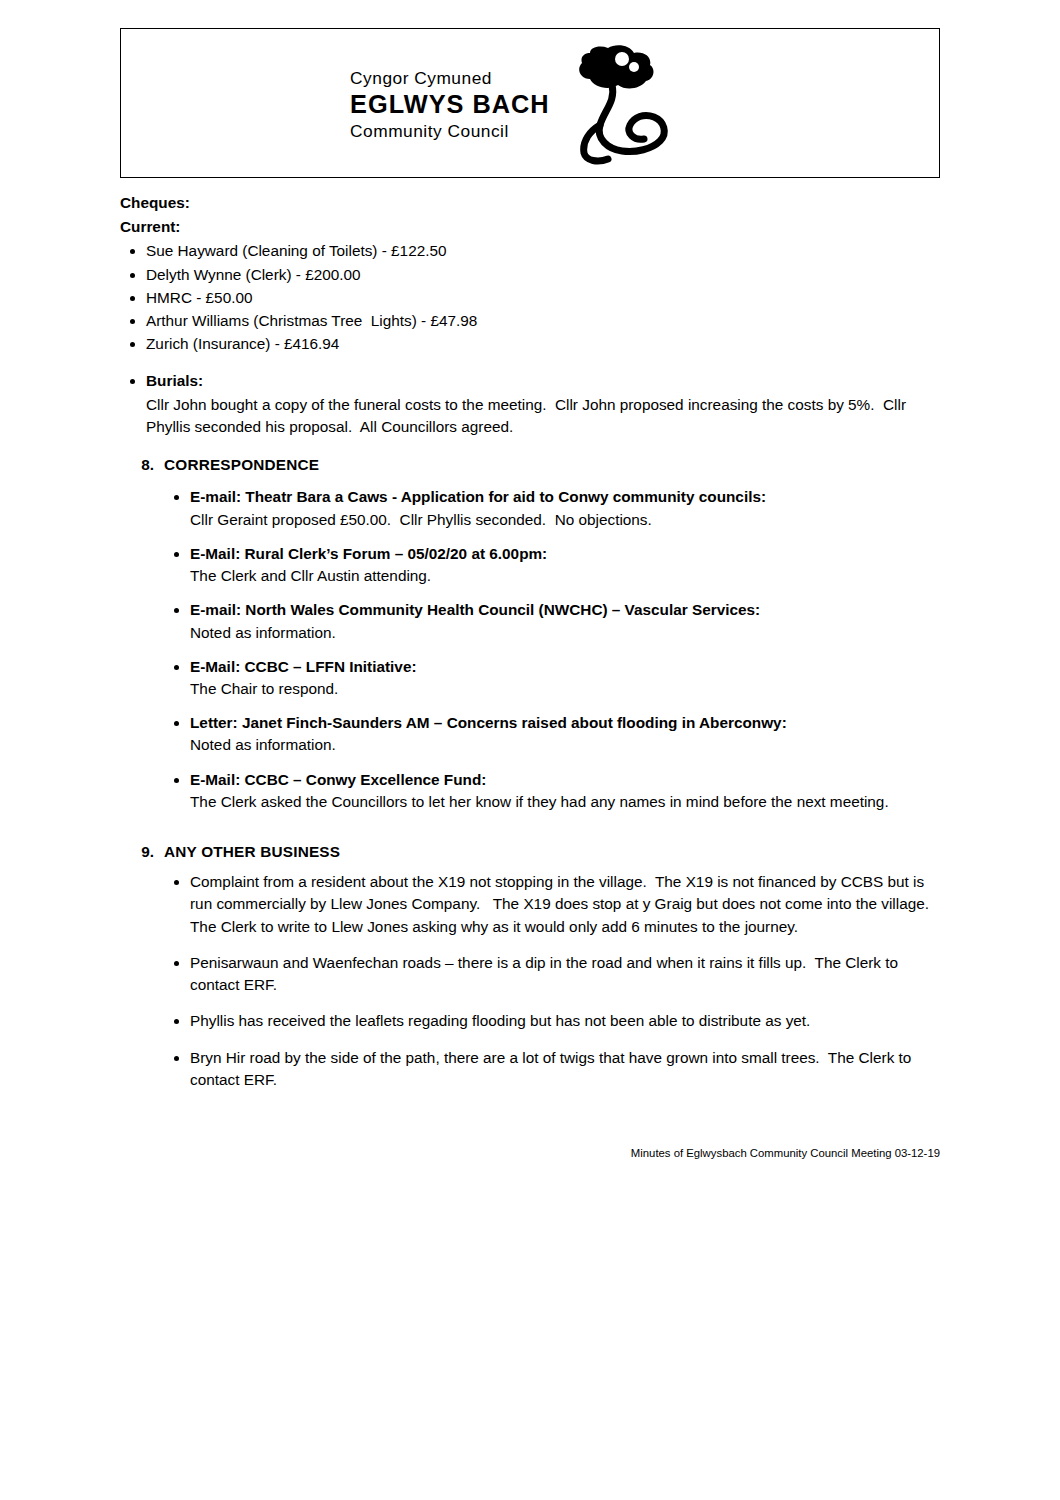Cyngor Cymuned
EGLWYS BACH
Community Council
Cheques:
Current:
Sue Hayward (Cleaning of Toilets) - £122.50
Delyth Wynne (Clerk) - £200.00
HMRC - £50.00
Arthur Williams (Christmas Tree Lights) - £47.98
Zurich (Insurance) - £416.94
Burials:
Cllr John bought a copy of the funeral costs to the meeting. Cllr John proposed increasing the costs by 5%. Cllr Phyllis seconded his proposal. All Councillors agreed.
8.
CORRESPONDENCE
E-mail: Theatr Bara a Caws - Application for aid to Conwy community councils: Cllr Geraint proposed £50.00. Cllr Phyllis seconded. No objections.
E-Mail: Rural Clerk’s Forum – 05/02/20 at 6.00pm: The Clerk and Cllr Austin attending.
E-mail: North Wales Community Health Council (NWCHC) – Vascular Services: Noted as information.
E-Mail: CCBC – LFFN Initiative: The Chair to respond.
Letter: Janet Finch-Saunders AM – Concerns raised about flooding in Aberconwy: Noted as information.
E-Mail: CCBC – Conwy Excellence Fund: The Clerk asked the Councillors to let her know if they had any names in mind before the next meeting.
9.
ANY OTHER BUSINESS
Complaint from a resident about the X19 not stopping in the village. The X19 is not financed by CCBS but is run commercially by Llew Jones Company. The X19 does stop at y Graig but does not come into the village. The Clerk to write to Llew Jones asking why as it would only add 6 minutes to the journey.
Penisarwaun and Waenfechan roads – there is a dip in the road and when it rains it fills up. The Clerk to contact ERF.
Phyllis has received the leaflets regading flooding but has not been able to distribute as yet.
Bryn Hir road by the side of the path, there are a lot of twigs that have grown into small trees. The Clerk to contact ERF.
Minutes of Eglwysbach Community Council Meeting 03-12-19